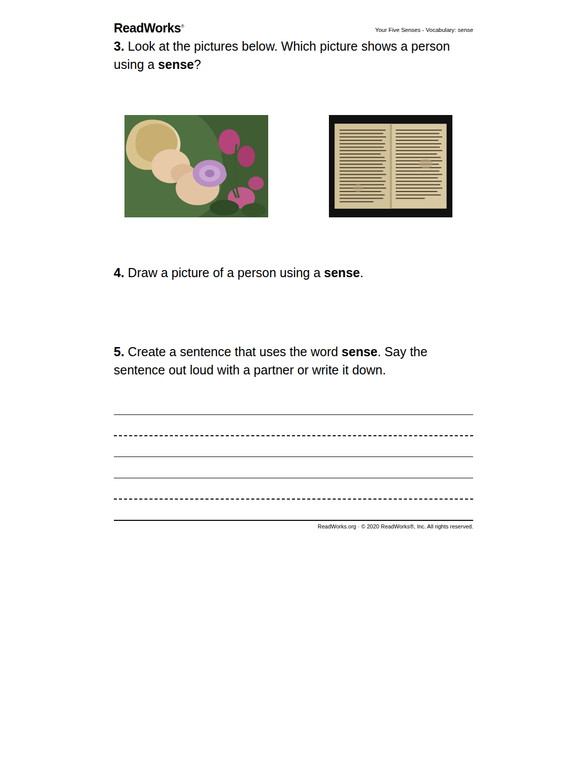ReadWorks®
Your Five Senses - Vocabulary: sense
3. Look at the pictures below. Which picture shows a person using a sense?
4. Draw a picture of a person using a sense.
5. Create a sentence that uses the word sense. Say the sentence out loud with a partner or write it down.
ReadWorks.org · © 2020 ReadWorks®, Inc. All rights reserved.